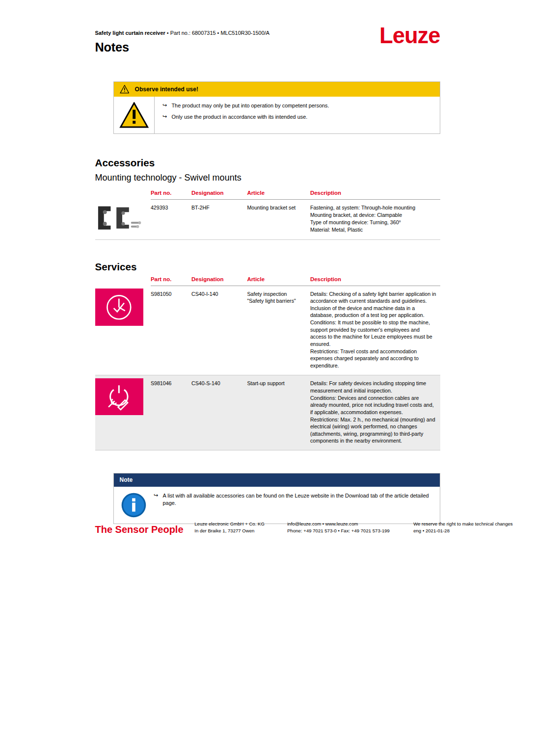Safety light curtain receiver • Part no.: 68007315 • MLC510R30-1500/A
Notes
Leuze
Observe intended use!
The product may only be put into operation by competent persons.
Only use the product in accordance with its intended use.
Accessories
Mounting technology - Swivel mounts
| | Part no. | Designation | Article | Description |
| --- | --- | --- | --- | --- |
| | 429393 | BT-2HF | Mounting bracket set | Fastening, at system: Through-hole mounting Mounting bracket, at device: Clampable Type of mounting device: Turning, 360° Material: Metal, Plastic |
Services
| | Part no. | Designation | Article | Description |
| --- | --- | --- | --- | --- |
| | S981050 | CS40-I-140 | Safety inspection "Safety light barriers" | Details: Checking of a safety light barrier application in accordance with current standards and guidelines. Inclusion of the device and machine data in a database, production of a test log per application. Conditions: It must be possible to stop the machine, support provided by customer's employees and access to the machine for Leuze employees must be ensured. Restrictions: Travel costs and accommodation expenses charged separately and according to expenditure. |
| | S981046 | CS40-S-140 | Start-up support | Details: For safety devices including stopping time measurement and initial inspection. Conditions: Devices and connection cables are already mounted, price not including travel costs and, if applicable, accommodation expenses. Restrictions: Max. 2 h., no mechanical (mounting) and electrical (wiring) work performed, no changes (attachments, wiring, programming) to third-party components in the nearby environment. |
Note
A list with all available accessories can be found on the Leuze website in the Download tab of the article detailed page.
The Sensor People
Leuze electronic GmbH + Co. KG
In der Braike 1, 73277 Owen
info@leuze.com • www.leuze.com
Phone: +49 7021 573-0 • Fax: +49 7021 573-199
We reserve the right to make technical changes
eng • 2021-01-28
5/5